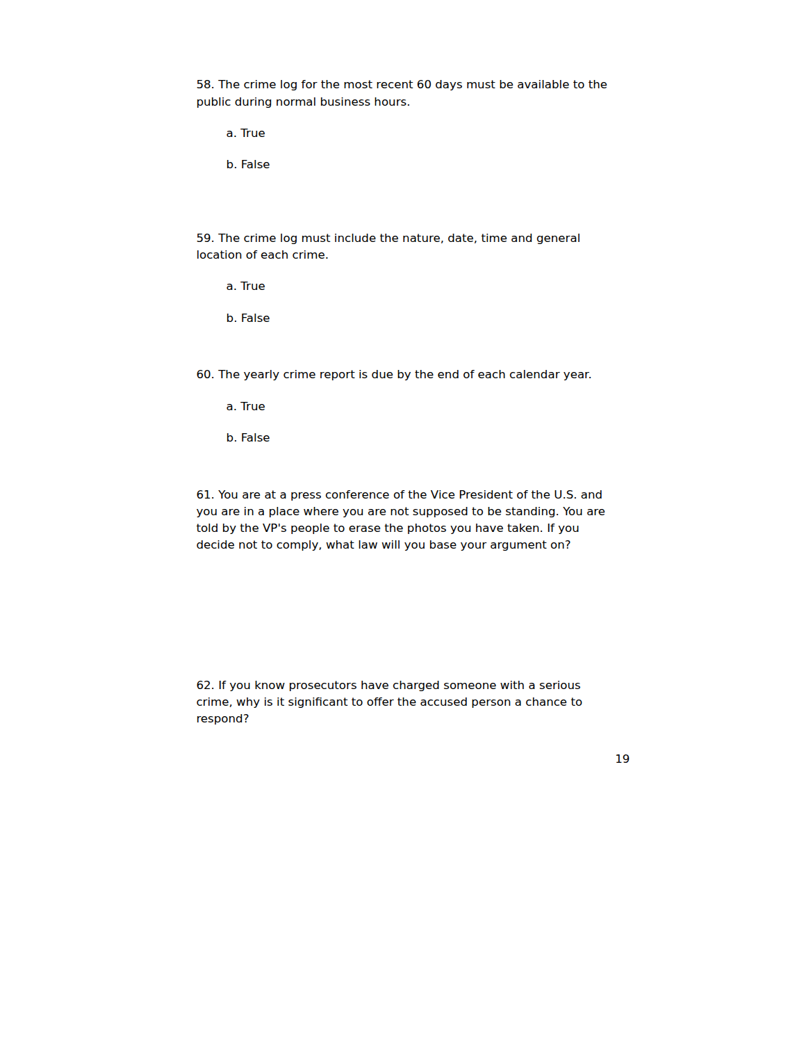58. The crime log for the most recent 60 days must be available to the public during normal business hours.
a. True
b. False
59. The crime log must include the nature, date, time and general location of each crime.
a. True
b. False
60. The yearly crime report is due by the end of each calendar year.
a. True
b. False
61. You are at a press conference of the Vice President of the U.S. and you are in a place where you are not supposed to be standing. You are told by the VP's people to erase the photos you have taken. If you decide not to comply, what law will you base your argument on?
62. If you know prosecutors have charged someone with a serious crime, why is it significant to offer the accused person a chance to respond?
19